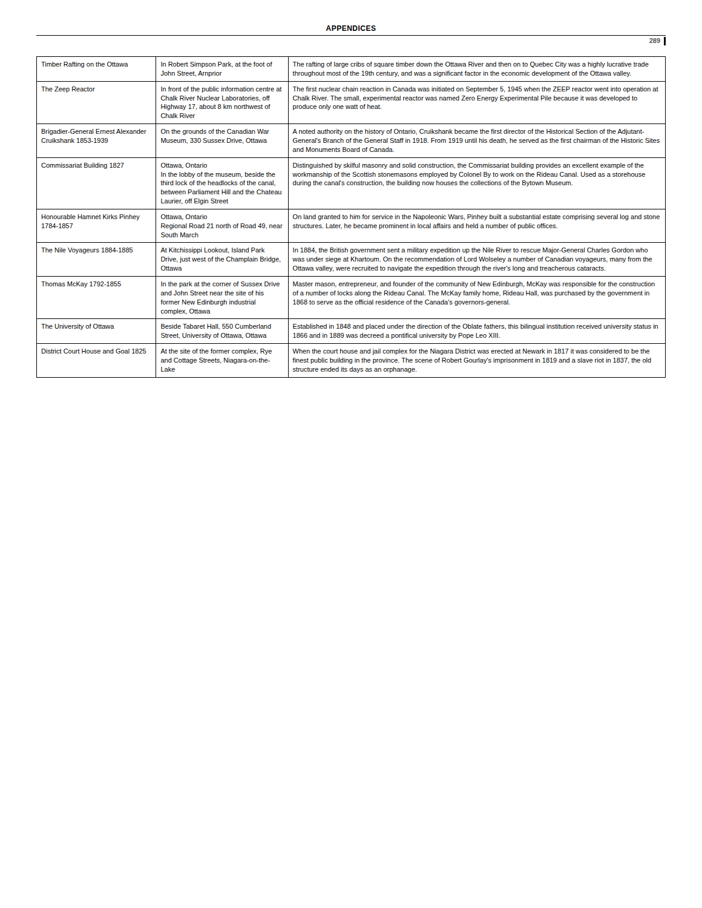APPENDICES
289
| Timber Rafting on the Ottawa | In Robert Simpson Park, at the foot of John Street, Arnprior | The rafting of large cribs of square timber down the Ottawa River and then on to Quebec City was a highly lucrative trade throughout most of the 19th century, and was a significant factor in the economic development of the Ottawa valley. |
| The Zeep Reactor | In front of the public information centre at Chalk River Nuclear Laboratories, off Highway 17, about 8 km northwest of Chalk River | The first nuclear chain reaction in Canada was initiated on September 5, 1945 when the ZEEP reactor went into operation at Chalk River. The small, experimental reactor was named Zero Energy Experimental Pile because it was developed to produce only one watt of heat. |
| Brigadier-General Ernest Alexander Cruikshank 1853-1939 | On the grounds of the Canadian War Museum, 330 Sussex Drive, Ottawa | A noted authority on the history of Ontario, Cruikshank became the first director of the Historical Section of the Adjutant-General's Branch of the General Staff in 1918. From 1919 until his death, he served as the first chairman of the Historic Sites and Monuments Board of Canada. |
| Commissariat Building 1827 | Ottawa, Ontario In the lobby of the museum, beside the third lock of the headlocks of the canal, between Parliament Hill and the Chateau Laurier, off Elgin Street | Distinguished by skilful masonry and solid construction, the Commissariat building provides an excellent example of the workmanship of the Scottish stonemasons employed by Colonel By to work on the Rideau Canal. Used as a storehouse during the canal's construction, the building now houses the collections of the Bytown Museum. |
| Honourable Hamnet Kirks Pinhey 1784-1857 | Ottawa, Ontario Regional Road 21 north of Road 49, near South March | On land granted to him for service in the Napoleonic Wars, Pinhey built a substantial estate comprising several log and stone structures. Later, he became prominent in local affairs and held a number of public offices. |
| The Nile Voyageurs 1884-1885 | At Kitchissippi Lookout, Island Park Drive, just west of the Champlain Bridge, Ottawa | In 1884, the British government sent a military expedition up the Nile River to rescue Major-General Charles Gordon who was under siege at Khartoum. On the recommendation of Lord Wolseley a number of Canadian voyageurs, many from the Ottawa valley, were recruited to navigate the expedition through the river's long and treacherous cataracts. |
| Thomas McKay 1792-1855 | In the park at the corner of Sussex Drive and John Street near the site of his former New Edinburgh industrial complex, Ottawa | Master mason, entrepreneur, and founder of the community of New Edinburgh, McKay was responsible for the construction of a number of locks along the Rideau Canal. The McKay family home, Rideau Hall, was purchased by the government in 1868 to serve as the official residence of the Canada's governors-general. |
| The University of Ottawa | Beside Tabaret Hall, 550 Cumberland Street, University of Ottawa, Ottawa | Established in 1848 and placed under the direction of the Oblate fathers, this bilingual institution received university status in 1866 and in 1889 was decreed a pontifical university by Pope Leo XIII. |
| District Court House and Goal 1825 | At the site of the former complex, Rye and Cottage Streets, Niagara-on-the-Lake | When the court house and jail complex for the Niagara District was erected at Newark in 1817 it was considered to be the finest public building in the province. The scene of Robert Gourlay's imprisonment in 1819 and a slave riot in 1837, the old structure ended its days as an orphanage. |